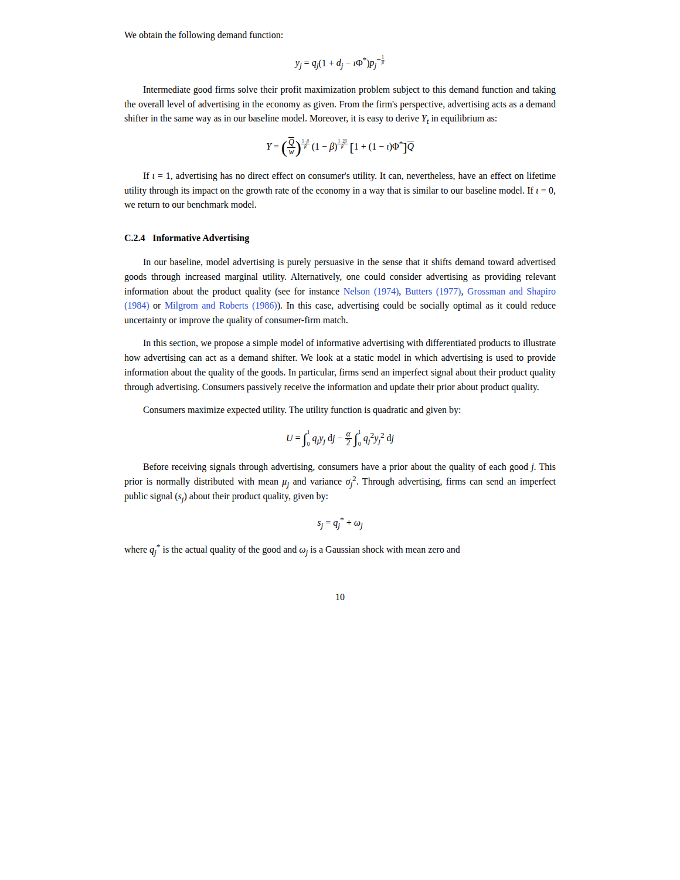We obtain the following demand function:
yj = qj(1 + dj − ι Φ*)pj−1 β
Intermediate good firms solve their profit maximization problem subject to this demand function and taking the overall level of advertising in the economy as given. From the firm's perspective, advertising acts as a demand shifter in the same way as in our baseline model. Moreover, it is easy to derive Yt in equilibrium as:
Y = (Qw)1−β β (1 − β)1−2β β [1 + (1 − ι)Φ*] Q
If ι = 1, advertising has no direct effect on consumer's utility. It can, nevertheless, have an effect on lifetime utility through its impact on the growth rate of the economy in a way that is similar to our baseline model. If ι = 0, we return to our benchmark model.
C.2.4 Informative Advertising
In our baseline, model advertising is purely persuasive in the sense that it shifts demand toward advertised goods through increased marginal utility. Alternatively, one could consider advertising as providing relevant information about the product quality (see for instance Nelson (1974), Butters (1977), Grossman and Shapiro (1984) or Milgrom and Roberts (1986)). In this case, advertising could be socially optimal as it could reduce uncertainty or improve the quality of consumer-firm match.
In this section, we propose a simple model of informative advertising with differentiated products to illustrate how advertising can act as a demand shifter. We look at a static model in which advertising is used to provide information about the quality of the goods. In particular, firms send an imperfect signal about their product quality through advertising. Consumers passively receive the information and update their prior about product quality.
Consumers maximize expected utility. The utility function is quadratic and given by:
U = ∫10 qj yj dj − α 2 ∫10 qj2yj2 dj
Before receiving signals through advertising, consumers have a prior about the quality of each good j. This prior is normally distributed with mean μj and variance σj2. Through advertising, firms can send an imperfect public signal (sj) about their product quality, given by:
sj = qj* + ωj
where qj* is the actual quality of the good and ωj is a Gaussian shock with mean zero and
10